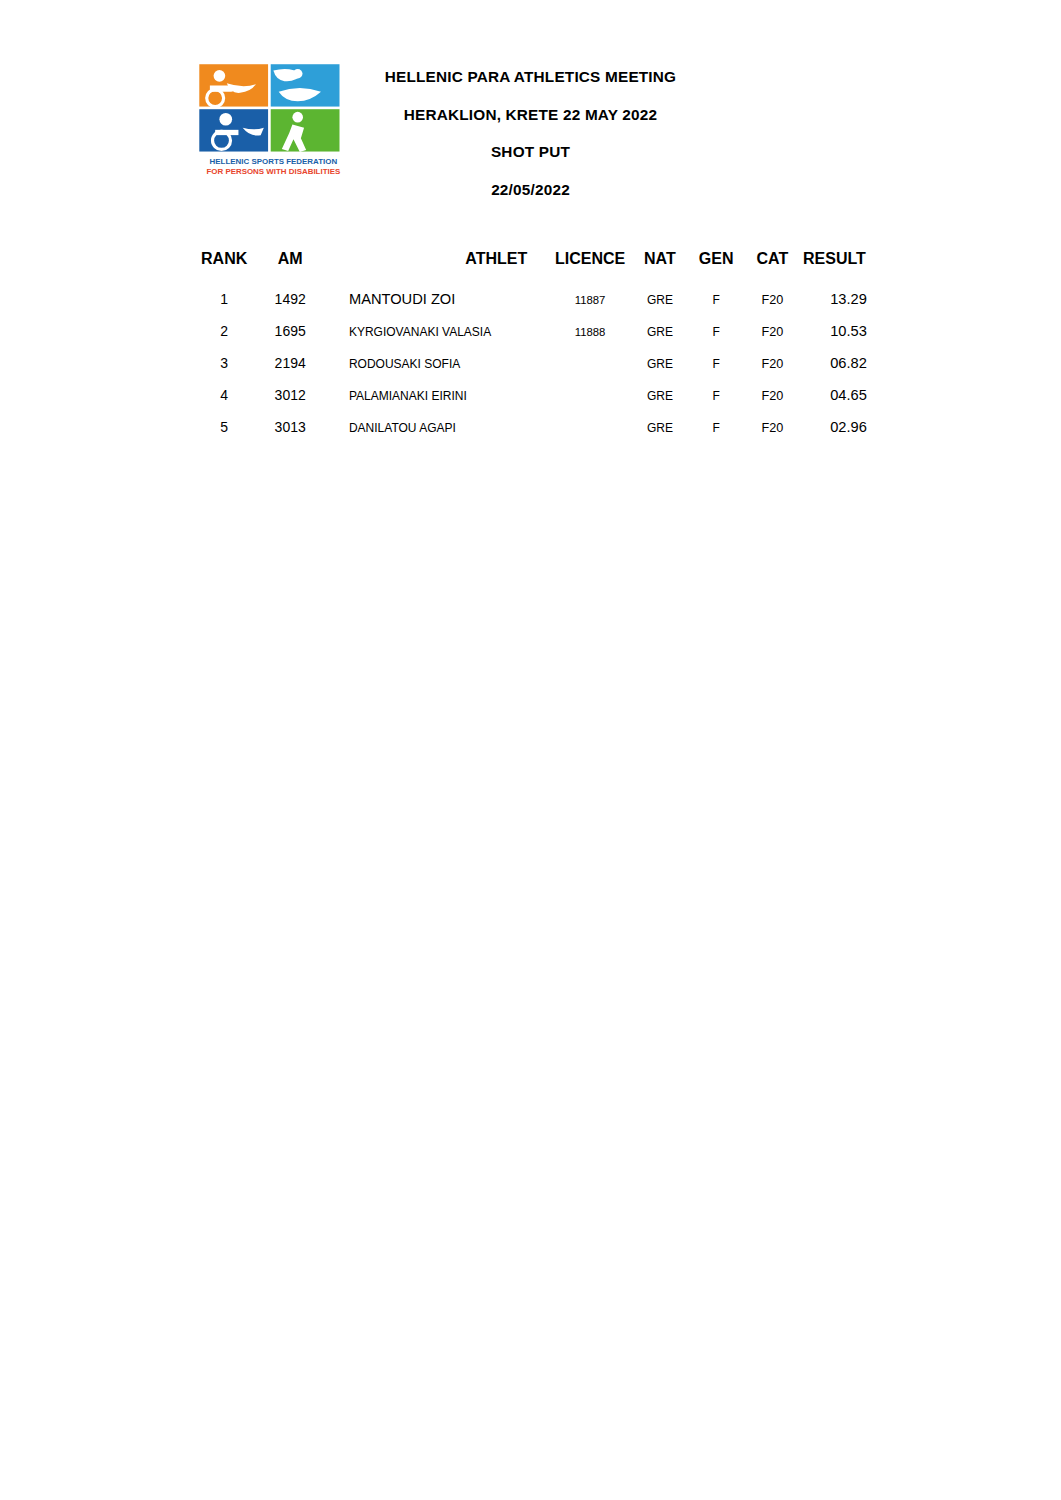HELLENIC SPORTS FEDERATION FOR PERSONS WITH DISABILITIES
HELLENIC PARA ATHLETICS MEETING
HERAKLION, KRETE 22 MAY 2022
SHOT PUT
22/05/2022
| RANK | AM | ATHLET | LICENCE | NAT | GEN | CAT | RESULT |
| --- | --- | --- | --- | --- | --- | --- | --- |
| 1 | 1492 | MANTOUDI ZOI | 11887 | GRE | F | F20 | 13.29 |
| 2 | 1695 | KYRGIOVANAKI VALASIA | 11888 | GRE | F | F20 | 10.53 |
| 3 | 2194 | RODOUSAKI SOFIA | | GRE | F | F20 | 06.82 |
| 4 | 3012 | PALAMIANAKI EIRINI | | GRE | F | F20 | 04.65 |
| 5 | 3013 | DANILATOU AGAPI | | GRE | F | F20 | 02.96 |